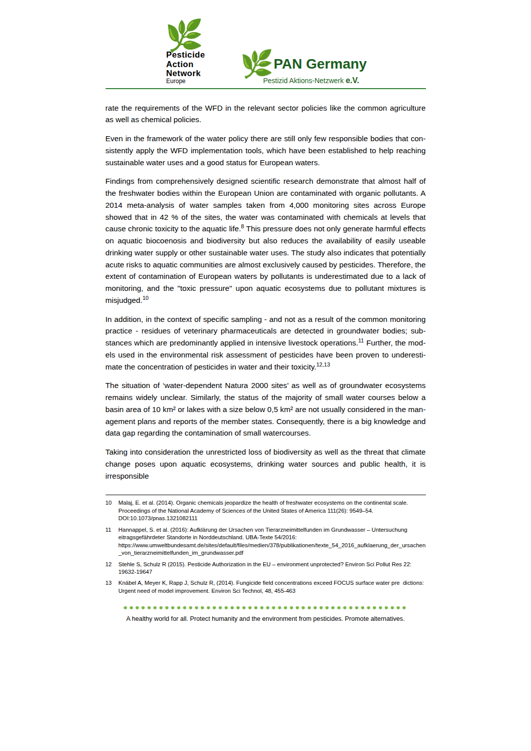🌿 Pesticide Action Network Europe
🌿PAN Germany Pestizid Aktions-Netzwerk e.V.
rate the requirements of the WFD in the relevant sector policies like the common agriculture as well as chemical policies.
Even in the framework of the water policy there are still only few responsible bodies that consistently apply the WFD implementation tools, which have been established to help reaching sustainable water uses and a good status for European waters.
Findings from comprehensively designed scientific research demonstrate that almost half of the freshwater bodies within the European Union are contaminated with organic pollutants. A 2014 meta-analysis of water samples taken from 4,000 monitoring sites across Europe showed that in 42 % of the sites, the water was contaminated with chemicals at levels that cause chronic toxicity to the aquatic life.8 This pressure does not only generate harmful effects on aquatic biocoenosis and biodiversity but also reduces the availability of easily useable drinking water supply or other sustainable water uses. The study also indicates that potentially acute risks to aquatic communities are almost exclusively caused by pesticides. Therefore, the extent of contamination of European waters by pollutants is underestimated due to a lack of monitoring, and the "toxic pressure" upon aquatic ecosystems due to pollutant mixtures is misjudged.10
In addition, in the context of specific sampling - and not as a result of the common monitoring practice - residues of veterinary pharmaceuticals are detected in groundwater bodies; substances which are predominantly applied in intensive livestock operations.11 Further, the models used in the environmental risk assessment of pesticides have been proven to underestimate the concentration of pesticides in water and their toxicity.12,13
The situation of ‘water-dependent Natura 2000 sites’ as well as of groundwater ecosystems remains widely unclear. Similarly, the status of the majority of small water courses below a basin area of 10 km² or lakes with a size below 0,5 km² are not usually considered in the management plans and reports of the member states. Consequently, there is a big knowledge and data gap regarding the contamination of small watercourses.
Taking into consideration the unrestricted loss of biodiversity as well as the threat that climate change poses upon aquatic ecosystems, drinking water sources and public health, it is irresponsible
10 Malaj, E. et al. (2014). Organic chemicals jeopardize the health of freshwater ecosystems on the continental scale. Proceedings of the National Academy of Sciences of the United States of America 111(26): 9549–54. DOI:10.1073/pnas.1321082111
11 Hannappel, S. et al. (2016): Aufklärung der Ursachen von Tierarzneimittelfunden im Grundwasser – Untersuchung eitragsgefährdeter Standorte in Norddeutschland. UBA-Texte 54/2016:
https://www.umweltbundesamt.de/sites/default/files/medien/378/publikationen/texte_54_2016_aufklaerung_der_ursachen_von_tierarzneimittelfunden_im_grundwasser.pdf
12 Stehle S, Schulz R (2015). Pesticide Authorization in the EU – environment unprotected? Environ Sci Pollut Res 22: 19632-19647
13 Knäbel A, Meyer K, Rapp J, Schulz R, (2014). Fungicide field concentrations exceed FOCUS surface water pre dictions: Urgent need of model improvement. Environ Sci Technol, 48, 455-463
●●●●●●●●●●●●●●●●●●●●●●●●●●●●●●●●●●●●●●●●●●●●●●●●
A healthy world for all. Protect humanity and the environment from pesticides. Promote alternatives.